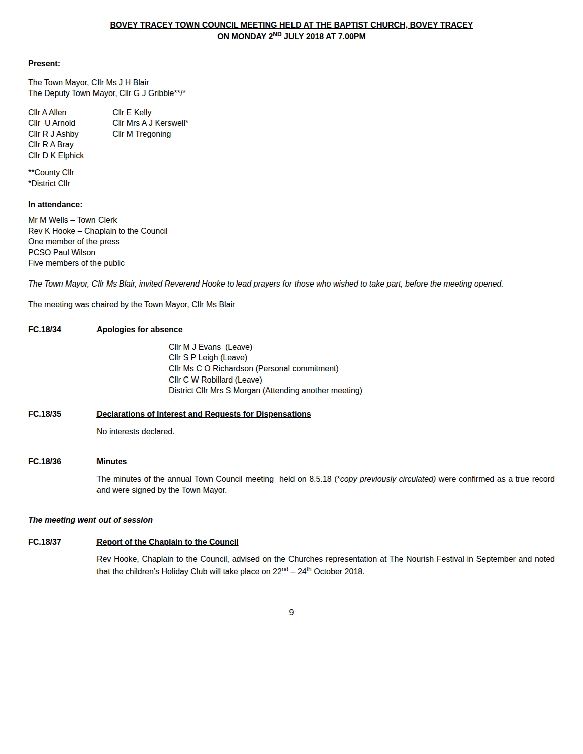BOVEY TRACEY TOWN COUNCIL MEETING HELD AT THE BAPTIST CHURCH, BOVEY TRACEY
ON MONDAY 2ND JULY 2018 AT 7.00PM
Present:
The Town Mayor, Cllr Ms J H Blair
The Deputy Town Mayor, Cllr G J Gribble**/*
| Cllr A Allen | Cllr E Kelly |
| Cllr U Arnold | Cllr Mrs A J Kerswell* |
| Cllr R J Ashby | Cllr M Tregoning |
| Cllr R A Bray | |
| Cllr D K Elphick | |
**County Cllr
*District Cllr
In attendance:
Mr M Wells – Town Clerk
Rev K Hooke – Chaplain to the Council
One member of the press
PCSO Paul Wilson
Five members of the public
The Town Mayor, Cllr Ms Blair, invited Reverend Hooke to lead prayers for those who wished to take part, before the meeting opened.
The meeting was chaired by the Town Mayor, Cllr Ms Blair
FC.18/34
Apologies for absence
Cllr M J Evans (Leave)
Cllr S P Leigh (Leave)
Cllr Ms C O Richardson (Personal commitment)
Cllr C W Robillard (Leave)
District Cllr Mrs S Morgan (Attending another meeting)
FC.18/35
Declarations of Interest and Requests for Dispensations
No interests declared.
FC.18/36
Minutes
The minutes of the annual Town Council meeting held on 8.5.18 (*copy previously circulated) were confirmed as a true record and were signed by the Town Mayor.
The meeting went out of session
FC.18/37
Report of the Chaplain to the Council
Rev Hooke, Chaplain to the Council, advised on the Churches representation at The Nourish Festival in September and noted that the children’s Holiday Club will take place on 22nd – 24th October 2018.
9